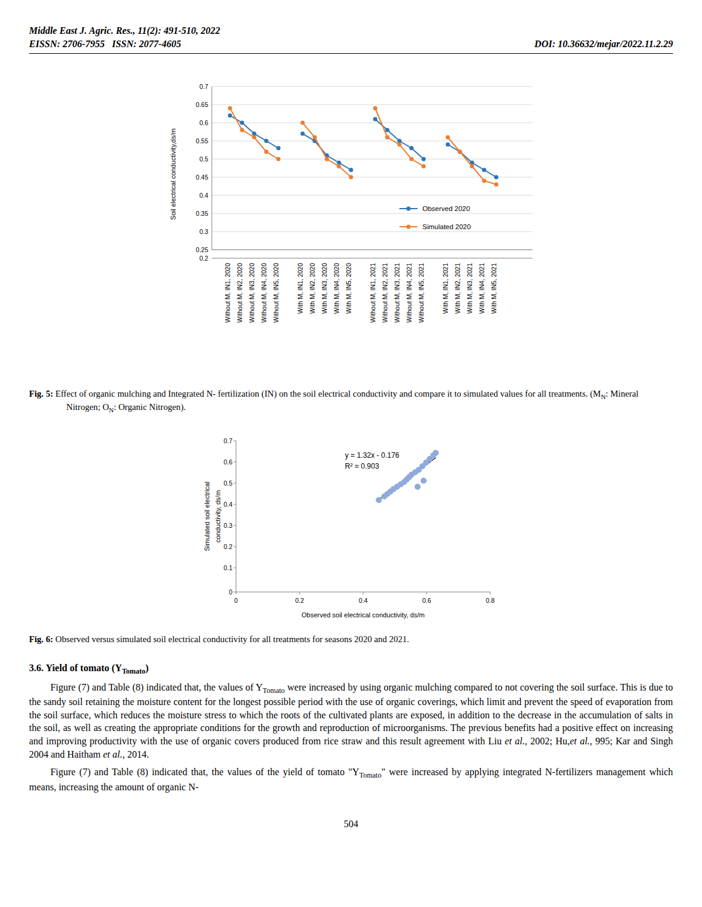Middle East J. Agric. Res., 11(2): 491-510, 2022
EISSN: 2706-7955 ISSN: 2077-4605 DOI: 10.36632/mejar/2022.11.2.29
0.7 0.65 0.6 0.55 0.5 0.45 0.4 0.35 0.3 0.25 0.2 Soil electrical conductivity,ds/m Observed 2020 Simulated 2020 Without M, IN1, 2020 Without M, IN2, 2020 Without M, IN3, 2020 Without M, IN4, 2020 Without M, IN5, 2020 With M, IN1, 2020 With M, IN2, 2020 With M, IN3, 2020 With M, IN4, 2020 With M, IN5, 2020 Without M, IN1, 2021 Without M, IN2, 2021 Without M, IN3, 2021 Without M, IN4, 2021 Without M, IN5, 2021 With M, IN1, 2021 With M, IN2, 2021 With M, IN3, 2021 With M, IN4, 2021 With M, IN5, 2021
Fig. 5: Effect of organic mulching and Integrated N- fertilization (IN) on the soil electrical conductivity and compare it to simulated values for all treatments. (MN: Mineral Nitrogen; ON: Organic Nitrogen).
0.7 0.6 0.5 0.4 0.3 0.2 0.1 0 0 0.2 0.4 0.6 0.8 Simulated soil electrical conductivity, ds/m Observed soil electrical conductivity, ds/m y = 1.32x - 0.176 R² = 0.903
Fig. 6: Observed versus simulated soil electrical conductivity for all treatments for seasons 2020 and 2021.
3.6. Yield of tomato (YTomato)
Figure (7) and Table (8) indicated that, the values of YTomato were increased by using organic mulching compared to not covering the soil surface. This is due to the sandy soil retaining the moisture content for the longest possible period with the use of organic coverings, which limit and prevent the speed of evaporation from the soil surface, which reduces the moisture stress to which the roots of the cultivated plants are exposed, in addition to the decrease in the accumulation of salts in the soil, as well as creating the appropriate conditions for the growth and reproduction of microorganisms. The previous benefits had a positive effect on increasing and improving productivity with the use of organic covers produced from rice straw and this result agreement with Liu et al., 2002; Hu,et al., 995; Kar and Singh 2004 and Haitham et al., 2014.
Figure (7) and Table (8) indicated that, the values of the yield of tomato "YTomato" were increased by applying integrated N-fertilizers management which means, increasing the amount of organic N-
504